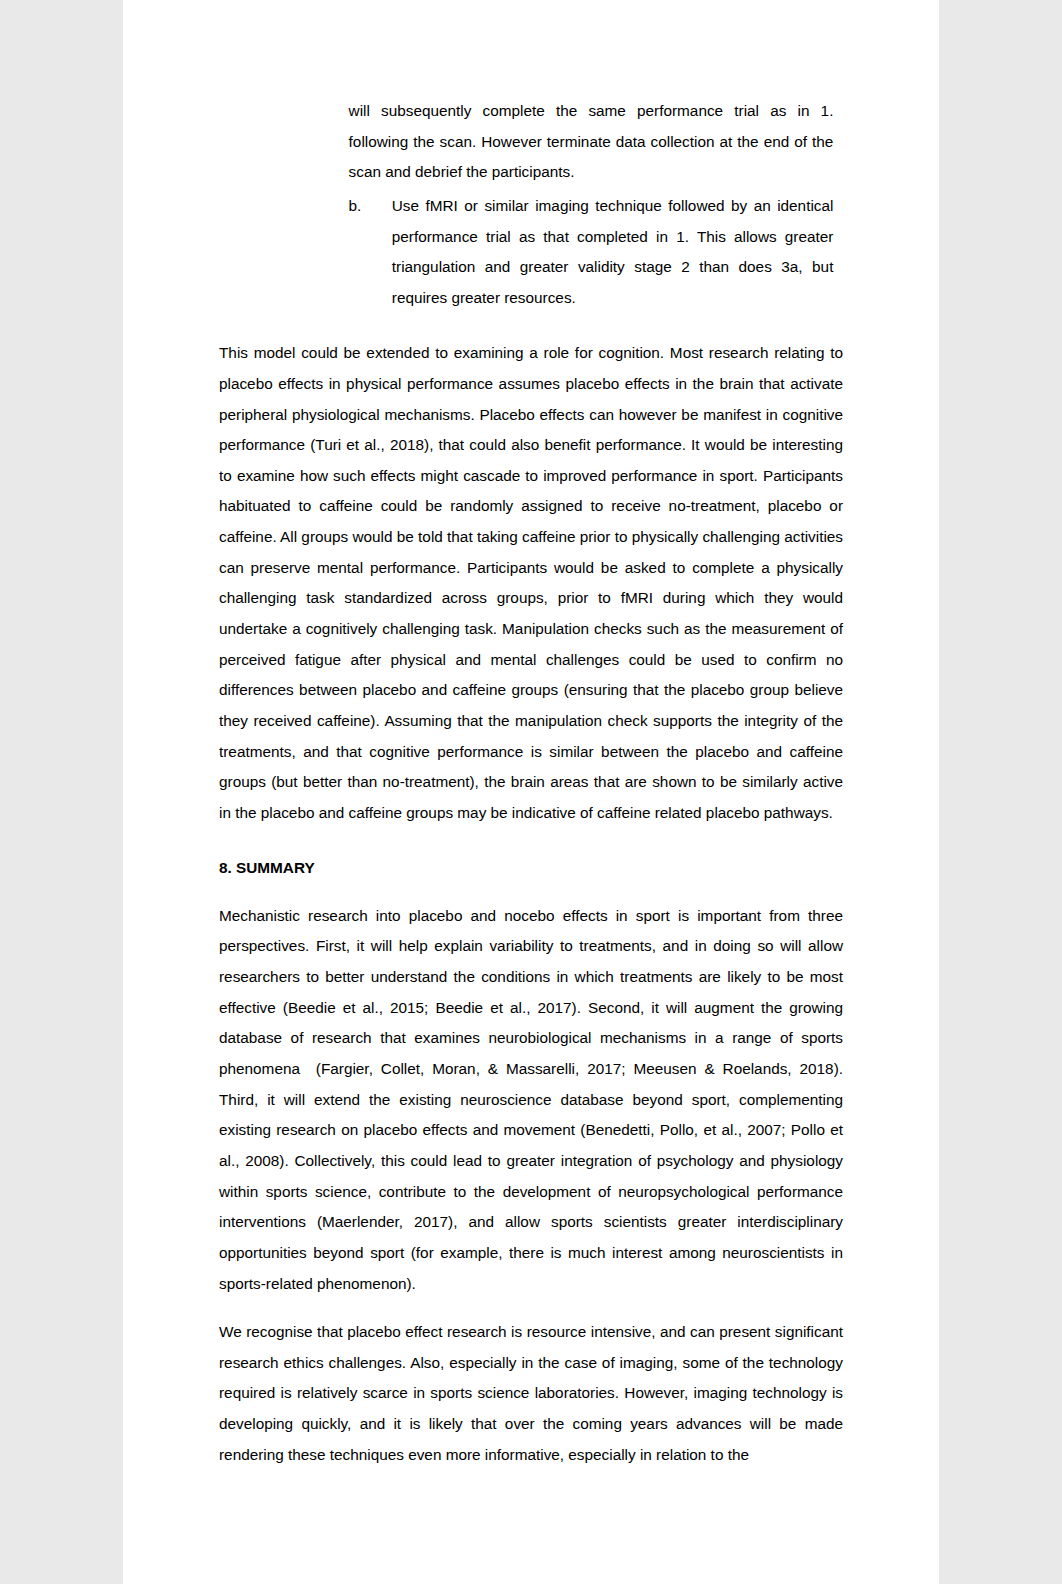will subsequently complete the same performance trial as in 1. following the scan. However terminate data collection at the end of the scan and debrief the participants.
b. Use fMRI or similar imaging technique followed by an identical performance trial as that completed in 1. This allows greater triangulation and greater validity stage 2 than does 3a, but requires greater resources.
This model could be extended to examining a role for cognition. Most research relating to placebo effects in physical performance assumes placebo effects in the brain that activate peripheral physiological mechanisms. Placebo effects can however be manifest in cognitive performance (Turi et al., 2018), that could also benefit performance. It would be interesting to examine how such effects might cascade to improved performance in sport. Participants habituated to caffeine could be randomly assigned to receive no-treatment, placebo or caffeine. All groups would be told that taking caffeine prior to physically challenging activities can preserve mental performance. Participants would be asked to complete a physically challenging task standardized across groups, prior to fMRI during which they would undertake a cognitively challenging task. Manipulation checks such as the measurement of perceived fatigue after physical and mental challenges could be used to confirm no differences between placebo and caffeine groups (ensuring that the placebo group believe they received caffeine). Assuming that the manipulation check supports the integrity of the treatments, and that cognitive performance is similar between the placebo and caffeine groups (but better than no-treatment), the brain areas that are shown to be similarly active in the placebo and caffeine groups may be indicative of caffeine related placebo pathways.
8. SUMMARY
Mechanistic research into placebo and nocebo effects in sport is important from three perspectives. First, it will help explain variability to treatments, and in doing so will allow researchers to better understand the conditions in which treatments are likely to be most effective (Beedie et al., 2015; Beedie et al., 2017). Second, it will augment the growing database of research that examines neurobiological mechanisms in a range of sports phenomena (Fargier, Collet, Moran, & Massarelli, 2017; Meeusen & Roelands, 2018). Third, it will extend the existing neuroscience database beyond sport, complementing existing research on placebo effects and movement (Benedetti, Pollo, et al., 2007; Pollo et al., 2008). Collectively, this could lead to greater integration of psychology and physiology within sports science, contribute to the development of neuropsychological performance interventions (Maerlender, 2017), and allow sports scientists greater interdisciplinary opportunities beyond sport (for example, there is much interest among neuroscientists in sports-related phenomenon).
We recognise that placebo effect research is resource intensive, and can present significant research ethics challenges. Also, especially in the case of imaging, some of the technology required is relatively scarce in sports science laboratories. However, imaging technology is developing quickly, and it is likely that over the coming years advances will be made rendering these techniques even more informative, especially in relation to the